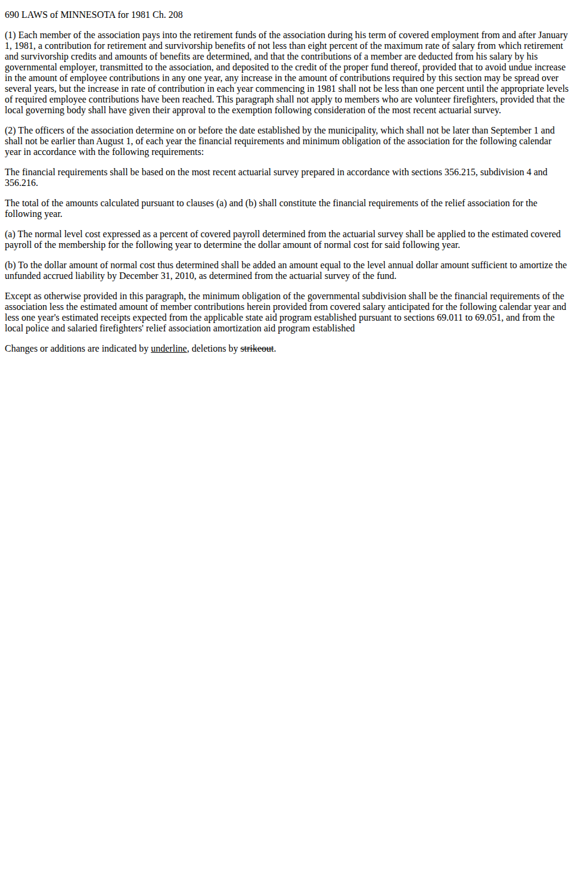690 LAWS of MINNESOTA for 1981 Ch. 208
(1) Each member of the association pays into the retirement funds of the association during his term of covered employment from and after January 1, 1981, a contribution for retirement and survivorship benefits of not less than eight percent of the maximum rate of salary from which retirement and survivorship credits and amounts of benefits are determined, and that the contributions of a member are deducted from his salary by his governmental employer, transmitted to the association, and deposited to the credit of the proper fund thereof, provided that to avoid undue increase in the amount of employee contributions in any one year, any increase in the amount of contributions required by this section may be spread over several years, but the increase in rate of contribution in each year commencing in 1981 shall not be less than one percent until the appropriate levels of required employee contributions have been reached. This paragraph shall not apply to members who are volunteer firefighters, provided that the local governing body shall have given their approval to the exemption following consideration of the most recent actuarial survey.
(2) The officers of the association determine on or before the date established by the municipality, which shall not be later than September 1 and shall not be earlier than August 1, of each year the financial requirements and minimum obligation of the association for the following calendar year in accordance with the following requirements:
The financial requirements shall be based on the most recent actuarial survey prepared in accordance with sections 356.215, subdivision 4 and 356.216.
The total of the amounts calculated pursuant to clauses (a) and (b) shall constitute the financial requirements of the relief association for the following year.
(a) The normal level cost expressed as a percent of covered payroll determined from the actuarial survey shall be applied to the estimated covered payroll of the membership for the following year to determine the dollar amount of normal cost for said following year.
(b) To the dollar amount of normal cost thus determined shall be added an amount equal to the level annual dollar amount sufficient to amortize the unfunded accrued liability by December 31, 2010, as determined from the actuarial survey of the fund.
Except as otherwise provided in this paragraph, the minimum obligation of the governmental subdivision shall be the financial requirements of the association less the estimated amount of member contributions herein provided from covered salary anticipated for the following calendar year and less one year's estimated receipts expected from the applicable state aid program established pursuant to sections 69.011 to 69.051, and from the local police and salaried firefighters' relief association amortization aid program established
Changes or additions are indicated by underline, deletions by strikeout.